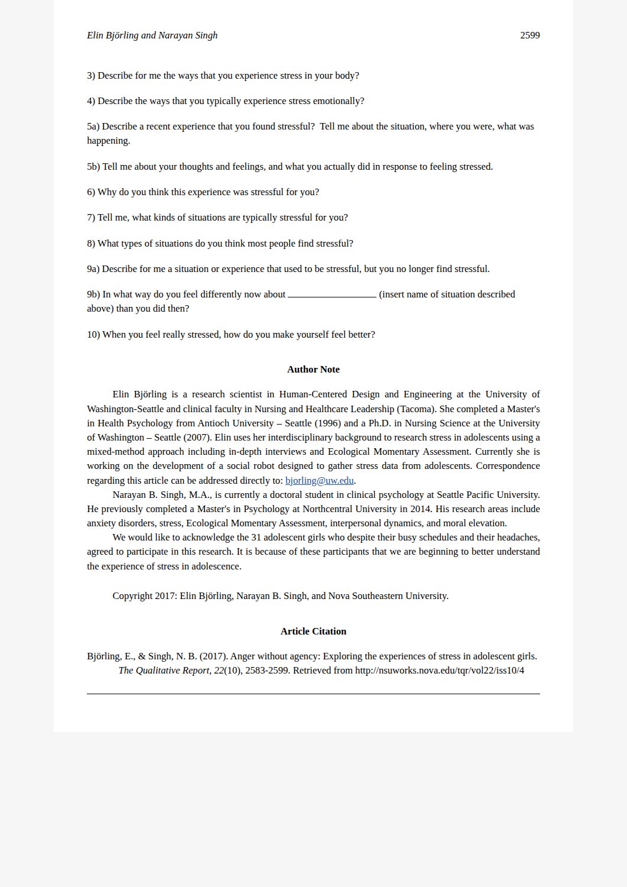Elin Björling and Narayan Singh 2599
3) Describe for me the ways that you experience stress in your body?
4) Describe the ways that you typically experience stress emotionally?
5a) Describe a recent experience that you found stressful? Tell me about the situation, where you were, what was happening.
5b) Tell me about your thoughts and feelings, and what you actually did in response to feeling stressed.
6) Why do you think this experience was stressful for you?
7) Tell me, what kinds of situations are typically stressful for you?
8) What types of situations do you think most people find stressful?
9a) Describe for me a situation or experience that used to be stressful, but you no longer find stressful.
9b) In what way do you feel differently now about (insert name of situation described above) than you did then?
10) When you feel really stressed, how do you make yourself feel better?
Author Note
Elin Björling is a research scientist in Human-Centered Design and Engineering at the University of Washington-Seattle and clinical faculty in Nursing and Healthcare Leadership (Tacoma). She completed a Master's in Health Psychology from Antioch University – Seattle (1996) and a Ph.D. in Nursing Science at the University of Washington – Seattle (2007). Elin uses her interdisciplinary background to research stress in adolescents using a mixed-method approach including in-depth interviews and Ecological Momentary Assessment. Currently she is working on the development of a social robot designed to gather stress data from adolescents. Correspondence regarding this article can be addressed directly to: bjorling@uw.edu.
Narayan B. Singh, M.A., is currently a doctoral student in clinical psychology at Seattle Pacific University. He previously completed a Master's in Psychology at Northcentral University in 2014. His research areas include anxiety disorders, stress, Ecological Momentary Assessment, interpersonal dynamics, and moral elevation.
We would like to acknowledge the 31 adolescent girls who despite their busy schedules and their headaches, agreed to participate in this research. It is because of these participants that we are beginning to better understand the experience of stress in adolescence.
Copyright 2017: Elin Björling, Narayan B. Singh, and Nova Southeastern University.
Article Citation
Björling, E., & Singh, N. B. (2017). Anger without agency: Exploring the experiences of stress in adolescent girls. The Qualitative Report, 22(10), 2583-2599. Retrieved from http://nsuworks.nova.edu/tqr/vol22/iss10/4